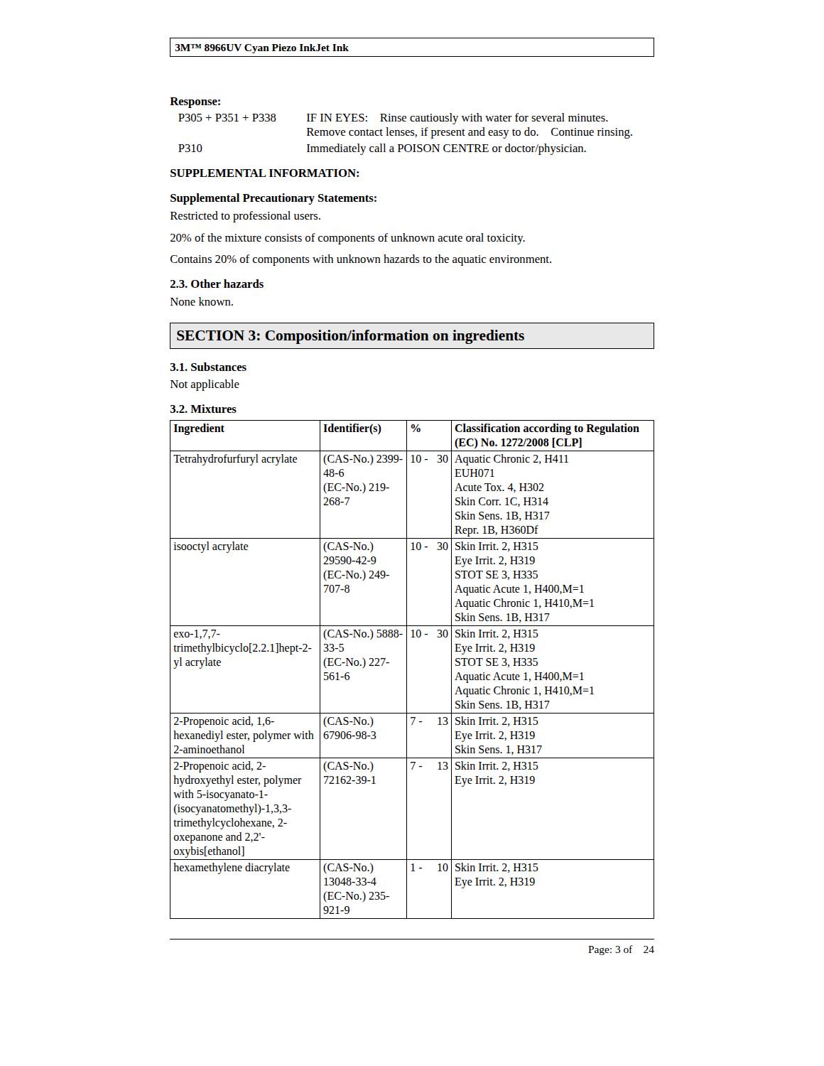3M™ 8966UV Cyan Piezo InkJet Ink
Response:
P305 + P351 + P338
IF IN EYES: Rinse cautiously with water for several minutes. Remove contact lenses, if present and easy to do. Continue rinsing.
P310
Immediately call a POISON CENTRE or doctor/physician.
SUPPLEMENTAL INFORMATION:
Supplemental Precautionary Statements:
Restricted to professional users.
20% of the mixture consists of components of unknown acute oral toxicity.
Contains 20% of components with unknown hazards to the aquatic environment.
2.3. Other hazards
None known.
SECTION 3: Composition/information on ingredients
3.1. Substances
Not applicable
3.2. Mixtures
| Ingredient | Identifier(s) | % | Classification according to Regulation (EC) No. 1272/2008 [CLP] |
| --- | --- | --- | --- |
| Tetrahydrofurfuryl acrylate | (CAS-No.) 2399-48-6 (EC-No.) 219-268-7 | 10 - 30 | Aquatic Chronic 2, H411 EUH071 Acute Tox. 4, H302 Skin Corr. 1C, H314 Skin Sens. 1B, H317 Repr. 1B, H360Df |
| isooctyl acrylate | (CAS-No.) 29590-42-9 (EC-No.) 249-707-8 | 10 - 30 | Skin Irrit. 2, H315 Eye Irrit. 2, H319 STOT SE 3, H335 Aquatic Acute 1, H400,M=1 Aquatic Chronic 1, H410,M=1 Skin Sens. 1B, H317 |
| exo-1,7,7-trimethylbicyclo[2.2.1]hept-2-yl acrylate | (CAS-No.) 5888-33-5 (EC-No.) 227-561-6 | 10 - 30 | Skin Irrit. 2, H315 Eye Irrit. 2, H319 STOT SE 3, H335 Aquatic Acute 1, H400,M=1 Aquatic Chronic 1, H410,M=1 Skin Sens. 1B, H317 |
| 2-Propenoic acid, 1,6-hexanediyl ester, polymer with 2-aminoethanol | (CAS-No.) 67906-98-3 | 7 - 13 | Skin Irrit. 2, H315 Eye Irrit. 2, H319 Skin Sens. 1, H317 |
| 2-Propenoic acid, 2-hydroxyethyl ester, polymer with 5-isocyanato-1-(isocyanatomethyl)-1,3,3-trimethylcyclohexane, 2-oxepanone and 2,2'-oxybis[ethanol] | (CAS-No.) 72162-39-1 | 7 - 13 | Skin Irrit. 2, H315 Eye Irrit. 2, H319 |
| hexamethylene diacrylate | (CAS-No.) 13048-33-4 (EC-No.) 235-921-9 | 1 - 10 | Skin Irrit. 2, H315 Eye Irrit. 2, H319 |
Page: 3 of 24